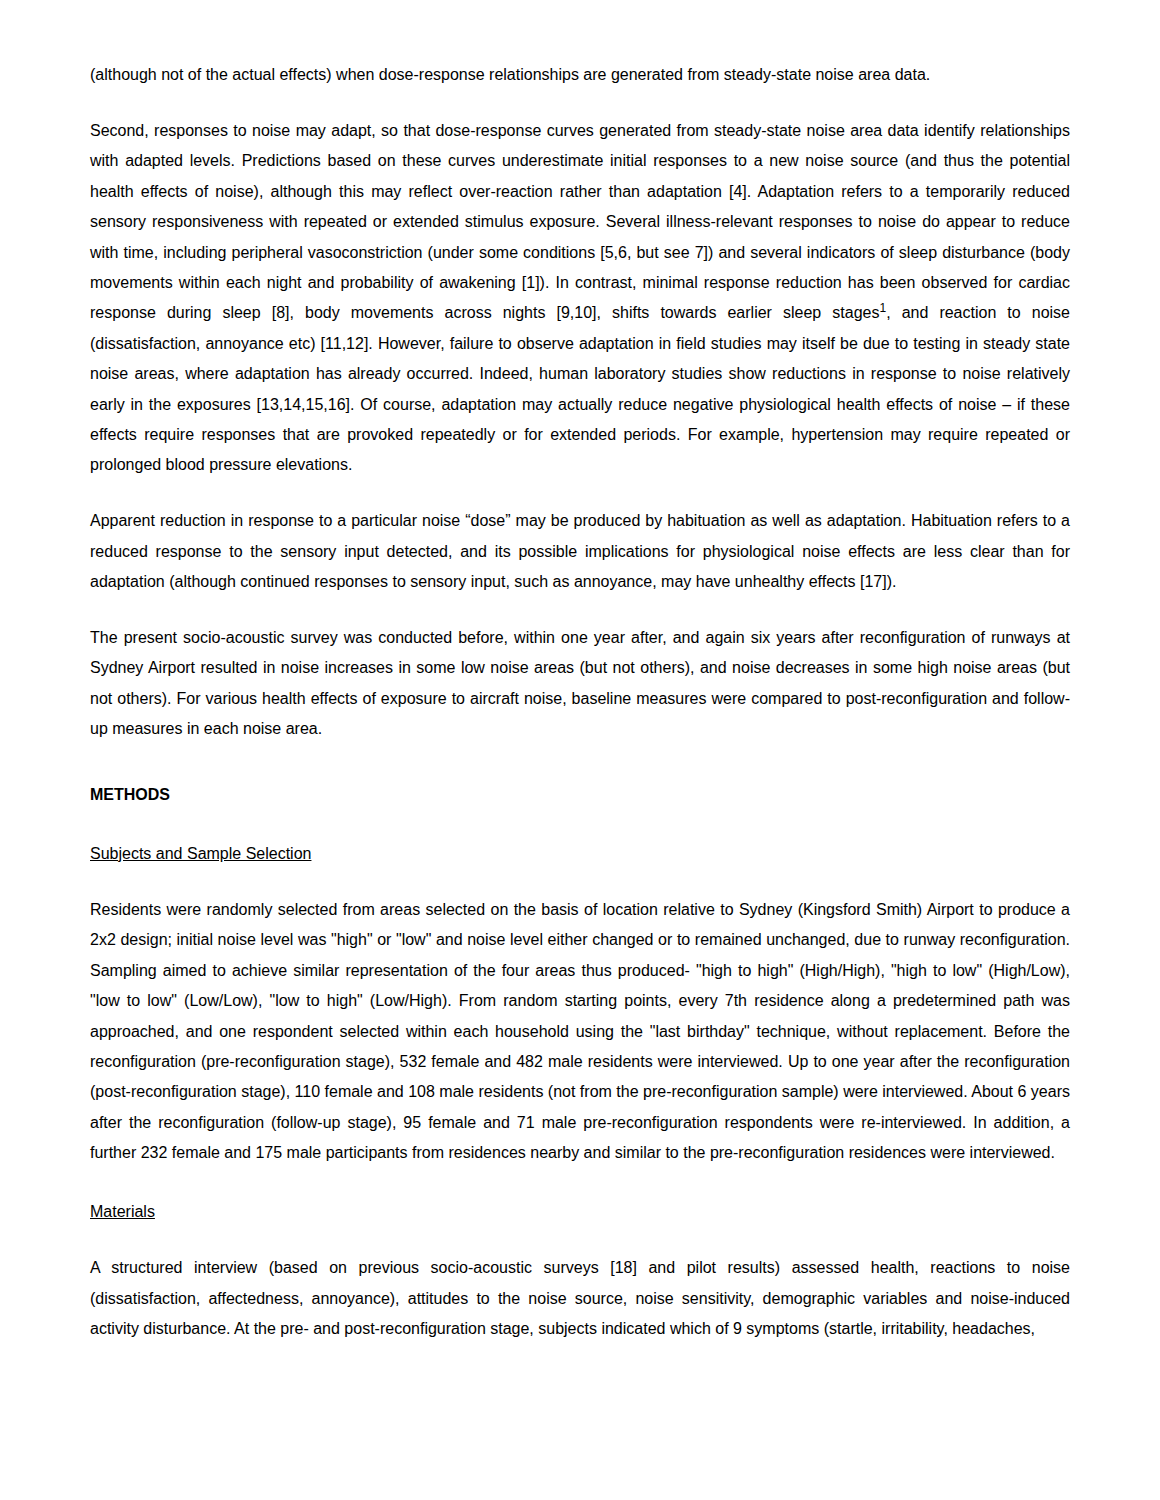(although not of the actual effects) when dose-response relationships are generated from steady-state noise area data.
Second, responses to noise may adapt, so that dose-response curves generated from steady-state noise area data identify relationships with adapted levels. Predictions based on these curves underestimate initial responses to a new noise source (and thus the potential health effects of noise), although this may reflect over-reaction rather than adaptation [4]. Adaptation refers to a temporarily reduced sensory responsiveness with repeated or extended stimulus exposure. Several illness-relevant responses to noise do appear to reduce with time, including peripheral vasoconstriction (under some conditions [5,6, but see 7]) and several indicators of sleep disturbance (body movements within each night and probability of awakening [1]). In contrast, minimal response reduction has been observed for cardiac response during sleep [8], body movements across nights [9,10], shifts towards earlier sleep stages1, and reaction to noise (dissatisfaction, annoyance etc) [11,12]. However, failure to observe adaptation in field studies may itself be due to testing in steady state noise areas, where adaptation has already occurred. Indeed, human laboratory studies show reductions in response to noise relatively early in the exposures [13,14,15,16]. Of course, adaptation may actually reduce negative physiological health effects of noise – if these effects require responses that are provoked repeatedly or for extended periods. For example, hypertension may require repeated or prolonged blood pressure elevations.
Apparent reduction in response to a particular noise “dose” may be produced by habituation as well as adaptation. Habituation refers to a reduced response to the sensory input detected, and its possible implications for physiological noise effects are less clear than for adaptation (although continued responses to sensory input, such as annoyance, may have unhealthy effects [17]).
The present socio-acoustic survey was conducted before, within one year after, and again six years after reconfiguration of runways at Sydney Airport resulted in noise increases in some low noise areas (but not others), and noise decreases in some high noise areas (but not others). For various health effects of exposure to aircraft noise, baseline measures were compared to post-reconfiguration and follow-up measures in each noise area.
METHODS
Subjects and Sample Selection
Residents were randomly selected from areas selected on the basis of location relative to Sydney (Kingsford Smith) Airport to produce a 2x2 design; initial noise level was "high" or "low" and noise level either changed or to remained unchanged, due to runway reconfiguration. Sampling aimed to achieve similar representation of the four areas thus produced- "high to high" (High/High), "high to low" (High/Low), "low to low" (Low/Low), "low to high" (Low/High). From random starting points, every 7th residence along a predetermined path was approached, and one respondent selected within each household using the "last birthday" technique, without replacement. Before the reconfiguration (pre-reconfiguration stage), 532 female and 482 male residents were interviewed. Up to one year after the reconfiguration (post-reconfiguration stage), 110 female and 108 male residents (not from the pre-reconfiguration sample) were interviewed. About 6 years after the reconfiguration (follow-up stage), 95 female and 71 male pre-reconfiguration respondents were re-interviewed. In addition, a further 232 female and 175 male participants from residences nearby and similar to the pre-reconfiguration residences were interviewed.
Materials
A structured interview (based on previous socio-acoustic surveys [18] and pilot results) assessed health, reactions to noise (dissatisfaction, affectedness, annoyance), attitudes to the noise source, noise sensitivity, demographic variables and noise-induced activity disturbance. At the pre- and post-reconfiguration stage, subjects indicated which of 9 symptoms (startle, irritability, headaches,